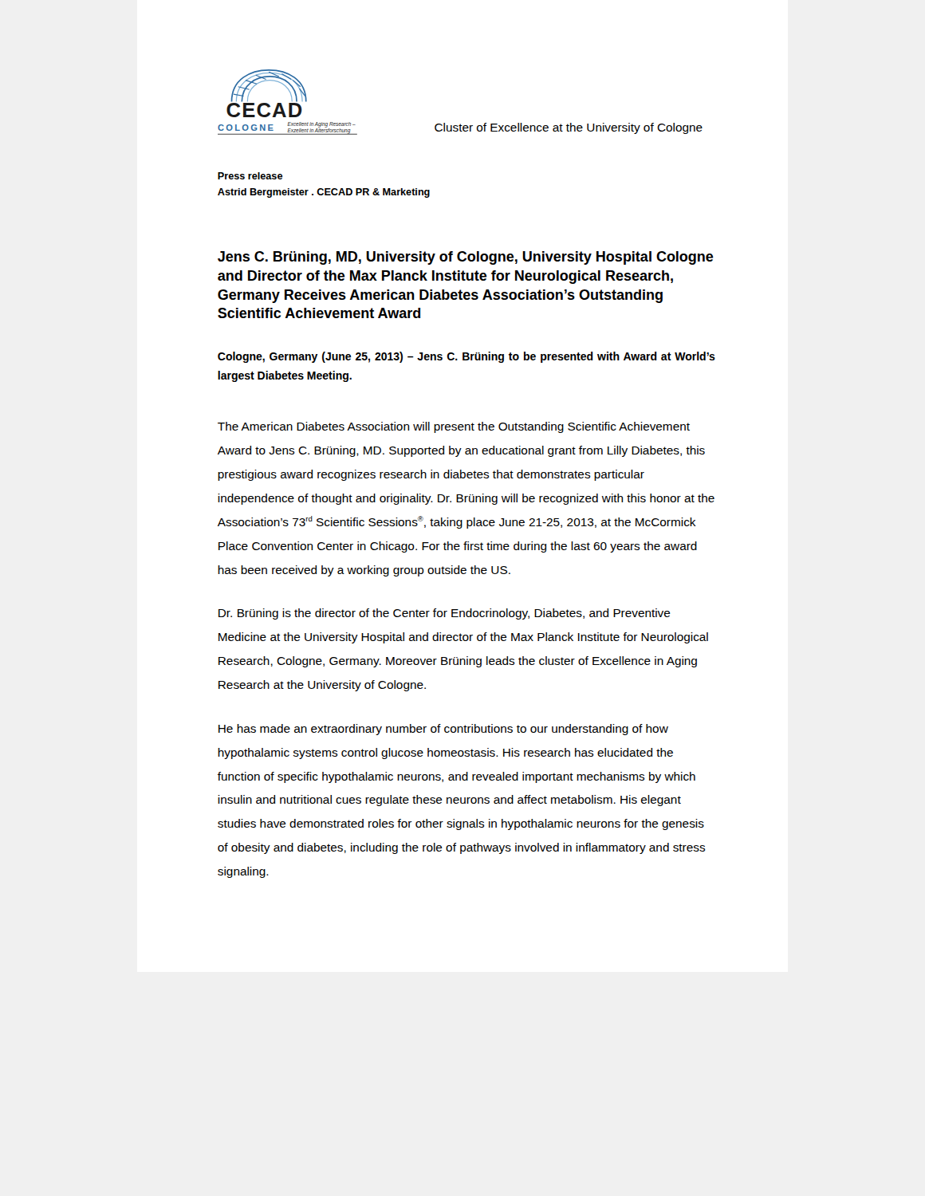CECAD COLOGNE Excellent in Aging Research – Exzellent in Altersforschung
Cluster of Excellence at the University of Cologne
Press release
Astrid Bergmeister . CECAD PR & Marketing
Jens C. Brüning, MD, University of Cologne, University Hospital Cologne and Director of the Max Planck Institute for Neurological Research, Germany Receives American Diabetes Association’s Outstanding Scientific Achievement Award
Cologne, Germany (June 25, 2013) – Jens C. Brüning to be presented with Award at World’s largest Diabetes Meeting.
The American Diabetes Association will present the Outstanding Scientific Achievement Award to Jens C. Brüning, MD. Supported by an educational grant from Lilly Diabetes, this prestigious award recognizes research in diabetes that demonstrates particular independence of thought and originality. Dr. Brüning will be recognized with this honor at the Association’s 73rd Scientific Sessions®, taking place June 21-25, 2013, at the McCormick Place Convention Center in Chicago. For the first time during the last 60 years the award has been received by a working group outside the US.
Dr. Brüning is the director of the Center for Endocrinology, Diabetes, and Preventive Medicine at the University Hospital and director of the Max Planck Institute for Neurological Research, Cologne, Germany. Moreover Brüning leads the cluster of Excellence in Aging Research at the University of Cologne.
He has made an extraordinary number of contributions to our understanding of how hypothalamic systems control glucose homeostasis. His research has elucidated the function of specific hypothalamic neurons, and revealed important mechanisms by which insulin and nutritional cues regulate these neurons and affect metabolism. His elegant studies have demonstrated roles for other signals in hypothalamic neurons for the genesis of obesity and diabetes, including the role of pathways involved in inflammatory and stress signaling.